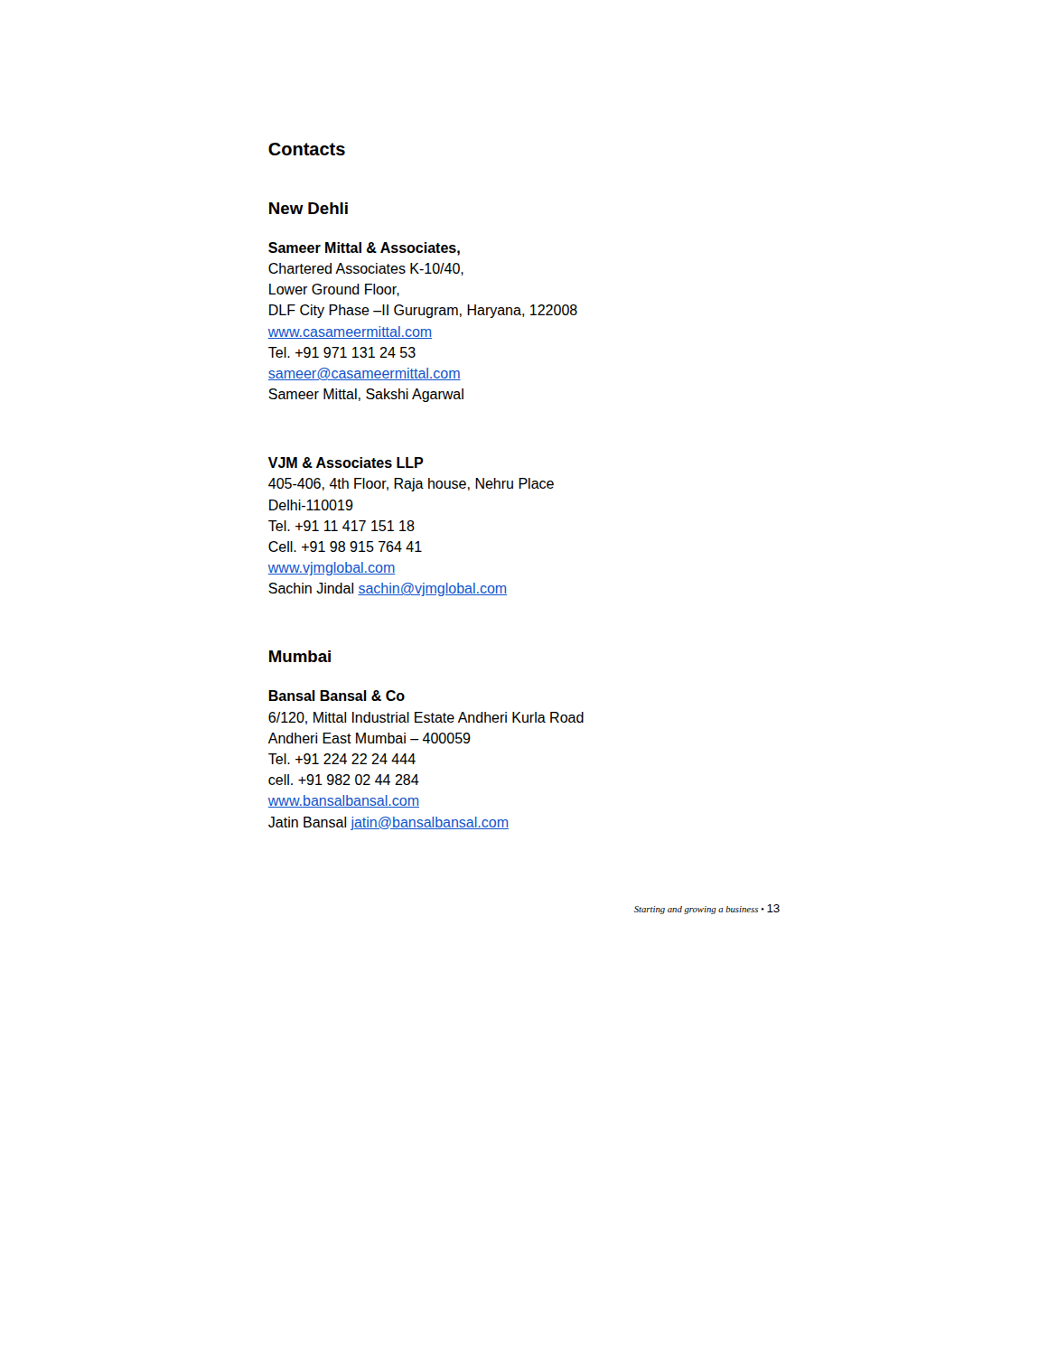Contacts
New Dehli
Sameer Mittal & Associates,
Chartered Associates K-10/40,
Lower Ground Floor,
DLF City Phase –II Gurugram, Haryana, 122008
www.casameermittal.com
Tel. +91 971 131 24 53
sameer@casameermittal.com
Sameer Mittal, Sakshi Agarwal
VJM & Associates LLP
405-406, 4th Floor, Raja house, Nehru Place
Delhi-110019
Tel. +91 11 417 151 18
Cell. +91 98 915 764 41
www.vjmglobal.com
Sachin Jindal sachin@vjmglobal.com
Mumbai
Bansal Bansal & Co
6/120, Mittal Industrial Estate Andheri Kurla Road
Andheri East Mumbai – 400059
Tel. +91 224 22 24 444
cell. +91 982 02 44 284
www.bansalbansal.com
Jatin Bansal jatin@bansalbansal.com
Starting and growing a business • 13